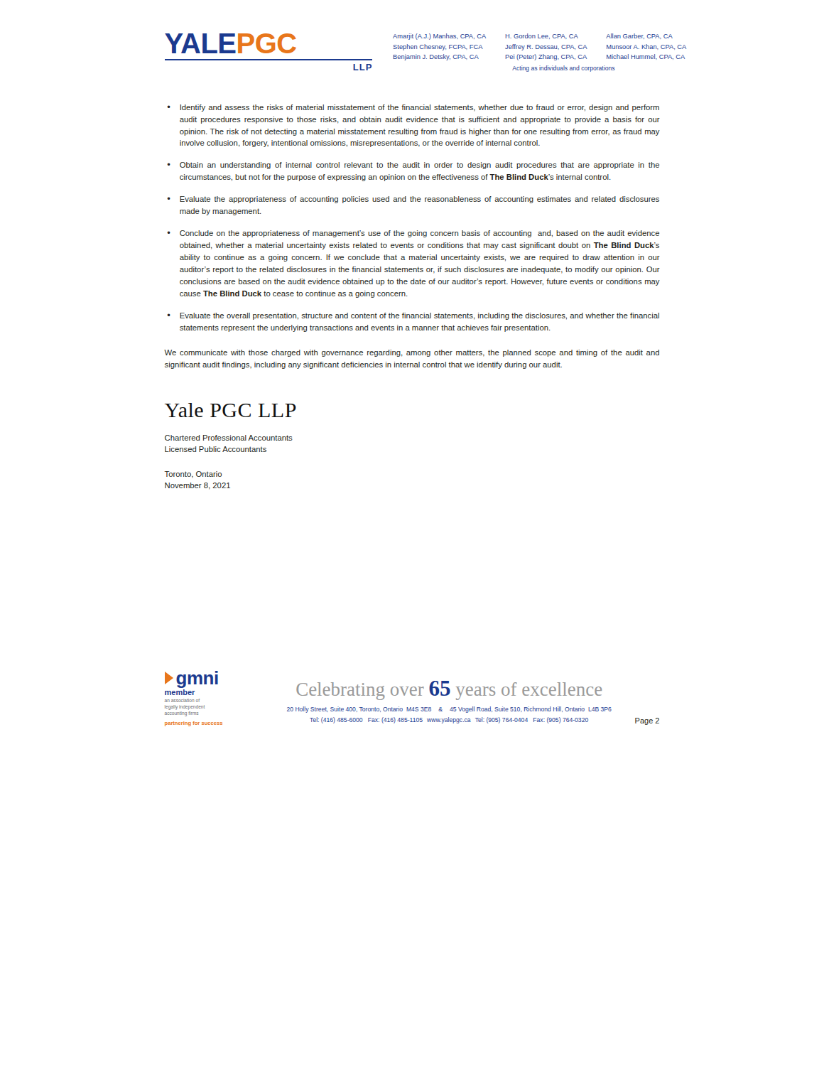YALEPGC
LLP
Amarjit (A.J.) Manhas, CPA, CA
Stephen Chesney, FCPA, FCA
Benjamin J. Detsky, CPA, CA
H. Gordon Lee, CPA, CA
Jeffrey R. Dessau, CPA, CA
Pei (Peter) Zhang, CPA, CA
Allan Garber, CPA, CA
Munsoor A. Khan, CPA, CA
Michael Hummel, CPA, CA
Acting as individuals and corporations
Identify and assess the risks of material misstatement of the financial statements, whether due to fraud or error, design and perform audit procedures responsive to those risks, and obtain audit evidence that is sufficient and appropriate to provide a basis for our opinion. The risk of not detecting a material misstatement resulting from fraud is higher than for one resulting from error, as fraud may involve collusion, forgery, intentional omissions, misrepresentations, or the override of internal control.
Obtain an understanding of internal control relevant to the audit in order to design audit procedures that are appropriate in the circumstances, but not for the purpose of expressing an opinion on the effectiveness of The Blind Duck’s internal control.
Evaluate the appropriateness of accounting policies used and the reasonableness of accounting estimates and related disclosures made by management.
Conclude on the appropriateness of management’s use of the going concern basis of accounting and, based on the audit evidence obtained, whether a material uncertainty exists related to events or conditions that may cast significant doubt on The Blind Duck’s ability to continue as a going concern. If we conclude that a material uncertainty exists, we are required to draw attention in our auditor’s report to the related disclosures in the financial statements or, if such disclosures are inadequate, to modify our opinion. Our conclusions are based on the audit evidence obtained up to the date of our auditor’s report. However, future events or conditions may cause The Blind Duck to cease to continue as a going concern.
Evaluate the overall presentation, structure and content of the financial statements, including the disclosures, and whether the financial statements represent the underlying transactions and events in a manner that achieves fair presentation.
We communicate with those charged with governance regarding, among other matters, the planned scope and timing of the audit and significant audit findings, including any significant deficiencies in internal control that we identify during our audit.
Yale PGC LLP
Chartered Professional Accountants
Licensed Public Accountants
Toronto, Ontario
November 8, 2021
gmni
member
an association of
legally independent
accounting firms
partnering for success
Celebrating over 65 years of excellence
20 Holly Street, Suite 400, Toronto, Ontario M4S 3E8&45 Vogell Road, Suite 510, Richmond Hill, Ontario L4B 3P6
Tel: (416) 485-6000 Fax: (416) 485-1105www.yalepgc.ca Tel: (905) 764-0404 Fax: (905) 764-0320
Page 2